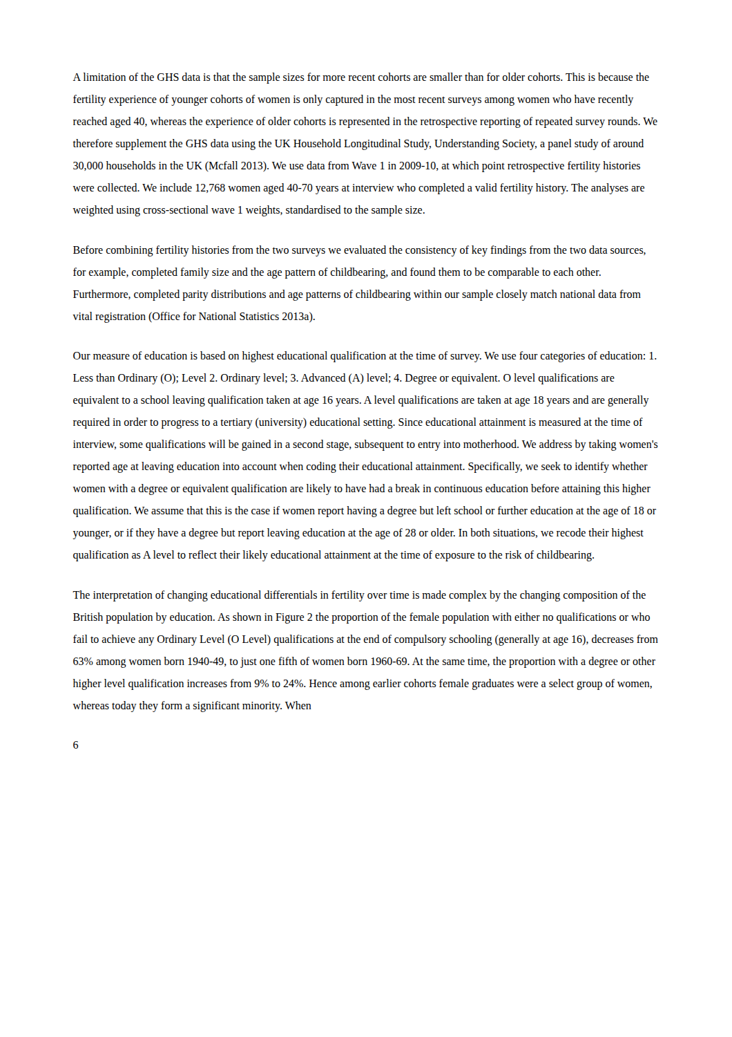A limitation of the GHS data is that the sample sizes for more recent cohorts are smaller than for older cohorts. This is because the fertility experience of younger cohorts of women is only captured in the most recent surveys among women who have recently reached aged 40, whereas the experience of older cohorts is represented in the retrospective reporting of repeated survey rounds. We therefore supplement the GHS data using the UK Household Longitudinal Study, Understanding Society, a panel study of around 30,000 households in the UK (Mcfall 2013). We use data from Wave 1 in 2009-10, at which point retrospective fertility histories were collected. We include 12,768 women aged 40-70 years at interview who completed a valid fertility history. The analyses are weighted using cross-sectional wave 1 weights, standardised to the sample size.
Before combining fertility histories from the two surveys we evaluated the consistency of key findings from the two data sources, for example, completed family size and the age pattern of childbearing, and found them to be comparable to each other. Furthermore, completed parity distributions and age patterns of childbearing within our sample closely match national data from vital registration (Office for National Statistics 2013a).
Our measure of education is based on highest educational qualification at the time of survey. We use four categories of education: 1. Less than Ordinary (O); Level 2. Ordinary level; 3. Advanced (A) level; 4. Degree or equivalent. O level qualifications are equivalent to a school leaving qualification taken at age 16 years. A level qualifications are taken at age 18 years and are generally required in order to progress to a tertiary (university) educational setting. Since educational attainment is measured at the time of interview, some qualifications will be gained in a second stage, subsequent to entry into motherhood. We address by taking women's reported age at leaving education into account when coding their educational attainment. Specifically, we seek to identify whether women with a degree or equivalent qualification are likely to have had a break in continuous education before attaining this higher qualification. We assume that this is the case if women report having a degree but left school or further education at the age of 18 or younger, or if they have a degree but report leaving education at the age of 28 or older. In both situations, we recode their highest qualification as A level to reflect their likely educational attainment at the time of exposure to the risk of childbearing.
The interpretation of changing educational differentials in fertility over time is made complex by the changing composition of the British population by education. As shown in Figure 2 the proportion of the female population with either no qualifications or who fail to achieve any Ordinary Level (O Level) qualifications at the end of compulsory schooling (generally at age 16), decreases from 63% among women born 1940-49, to just one fifth of women born 1960-69. At the same time, the proportion with a degree or other higher level qualification increases from 9% to 24%. Hence among earlier cohorts female graduates were a select group of women, whereas today they form a significant minority. When
6